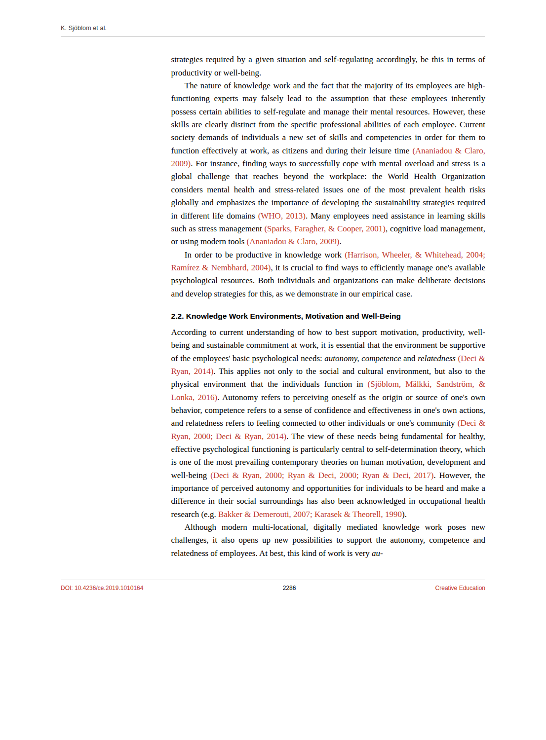K. Sjöblom et al.
strategies required by a given situation and self-regulating accordingly, be this in terms of productivity or well-being.
The nature of knowledge work and the fact that the majority of its employees are high-functioning experts may falsely lead to the assumption that these employees inherently possess certain abilities to self-regulate and manage their mental resources. However, these skills are clearly distinct from the specific professional abilities of each employee. Current society demands of individuals a new set of skills and competencies in order for them to function effectively at work, as citizens and during their leisure time (Ananiadou & Claro, 2009). For instance, finding ways to successfully cope with mental overload and stress is a global challenge that reaches beyond the workplace: the World Health Organization considers mental health and stress-related issues one of the most prevalent health risks globally and emphasizes the importance of developing the sustainability strategies required in different life domains (WHO, 2013). Many employees need assistance in learning skills such as stress management (Sparks, Faragher, & Cooper, 2001), cognitive load management, or using modern tools (Ananiadou & Claro, 2009).
In order to be productive in knowledge work (Harrison, Wheeler, & Whitehead, 2004; Ramírez & Nembhard, 2004), it is crucial to find ways to efficiently manage one's available psychological resources. Both individuals and organizations can make deliberate decisions and develop strategies for this, as we demonstrate in our empirical case.
2.2. Knowledge Work Environments, Motivation and Well-Being
According to current understanding of how to best support motivation, productivity, well-being and sustainable commitment at work, it is essential that the environment be supportive of the employees' basic psychological needs: autonomy, competence and relatedness (Deci & Ryan, 2014). This applies not only to the social and cultural environment, but also to the physical environment that the individuals function in (Sjöblom, Mälkki, Sandström, & Lonka, 2016). Autonomy refers to perceiving oneself as the origin or source of one's own behavior, competence refers to a sense of confidence and effectiveness in one's own actions, and relatedness refers to feeling connected to other individuals or one's community (Deci & Ryan, 2000; Deci & Ryan, 2014). The view of these needs being fundamental for healthy, effective psychological functioning is particularly central to self-determination theory, which is one of the most prevailing contemporary theories on human motivation, development and well-being (Deci & Ryan, 2000; Ryan & Deci, 2000; Ryan & Deci, 2017). However, the importance of perceived autonomy and opportunities for individuals to be heard and make a difference in their social surroundings has also been acknowledged in occupational health research (e.g. Bakker & Demerouti, 2007; Karasek & Theorell, 1990).
Although modern multi-locational, digitally mediated knowledge work poses new challenges, it also opens up new possibilities to support the autonomy, competence and relatedness of employees. At best, this kind of work is very au-
DOI: 10.4236/ce.2019.1010164 2286 Creative Education